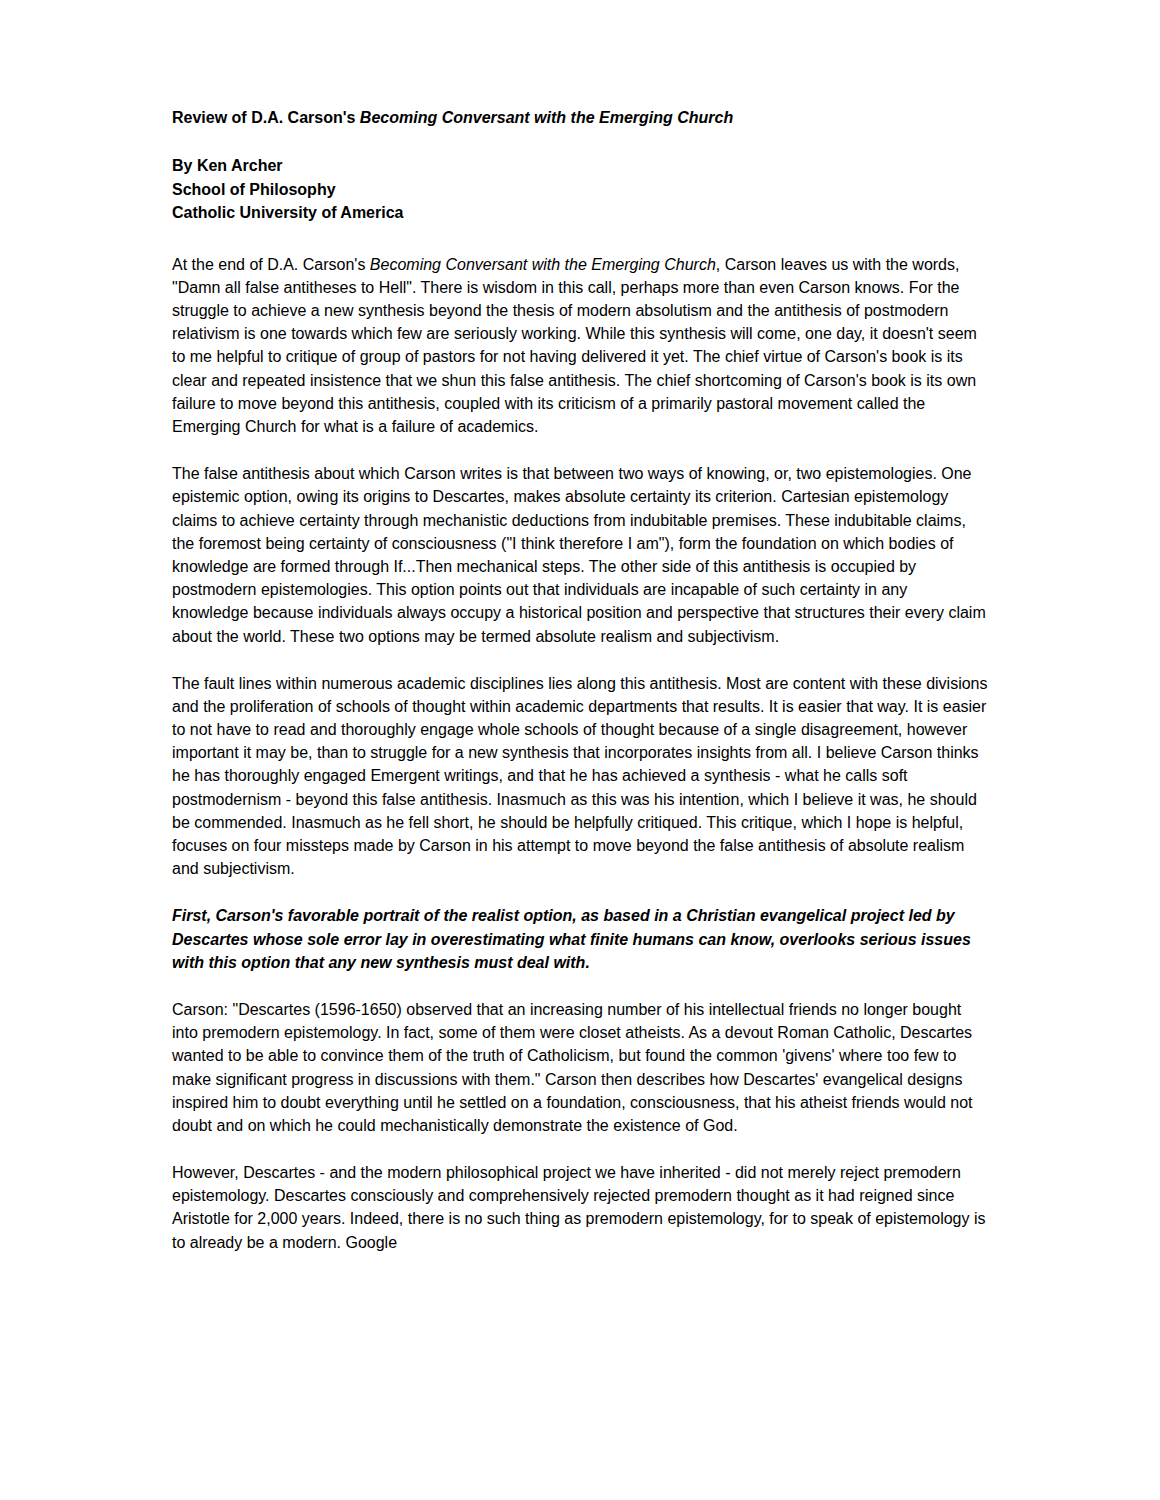Review of D.A. Carson's Becoming Conversant with the Emerging Church
By Ken Archer School of Philosophy Catholic University of America
At the end of D.A. Carson's Becoming Conversant with the Emerging Church, Carson leaves us with the words, "Damn all false antitheses to Hell". There is wisdom in this call, perhaps more than even Carson knows. For the struggle to achieve a new synthesis beyond the thesis of modern absolutism and the antithesis of postmodern relativism is one towards which few are seriously working. While this synthesis will come, one day, it doesn't seem to me helpful to critique of group of pastors for not having delivered it yet. The chief virtue of Carson's book is its clear and repeated insistence that we shun this false antithesis. The chief shortcoming of Carson's book is its own failure to move beyond this antithesis, coupled with its criticism of a primarily pastoral movement called the Emerging Church for what is a failure of academics.
The false antithesis about which Carson writes is that between two ways of knowing, or, two epistemologies. One epistemic option, owing its origins to Descartes, makes absolute certainty its criterion. Cartesian epistemology claims to achieve certainty through mechanistic deductions from indubitable premises. These indubitable claims, the foremost being certainty of consciousness ("I think therefore I am"), form the foundation on which bodies of knowledge are formed through If...Then mechanical steps. The other side of this antithesis is occupied by postmodern epistemologies. This option points out that individuals are incapable of such certainty in any knowledge because individuals always occupy a historical position and perspective that structures their every claim about the world. These two options may be termed absolute realism and subjectivism.
The fault lines within numerous academic disciplines lies along this antithesis. Most are content with these divisions and the proliferation of schools of thought within academic departments that results. It is easier that way. It is easier to not have to read and thoroughly engage whole schools of thought because of a single disagreement, however important it may be, than to struggle for a new synthesis that incorporates insights from all. I believe Carson thinks he has thoroughly engaged Emergent writings, and that he has achieved a synthesis - what he calls soft postmodernism - beyond this false antithesis. Inasmuch as this was his intention, which I believe it was, he should be commended. Inasmuch as he fell short, he should be helpfully critiqued. This critique, which I hope is helpful, focuses on four missteps made by Carson in his attempt to move beyond the false antithesis of absolute realism and subjectivism.
First, Carson's favorable portrait of the realist option, as based in a Christian evangelical project led by Descartes whose sole error lay in overestimating what finite humans can know, overlooks serious issues with this option that any new synthesis must deal with.
Carson: "Descartes (1596-1650) observed that an increasing number of his intellectual friends no longer bought into premodern epistemology. In fact, some of them were closet atheists. As a devout Roman Catholic, Descartes wanted to be able to convince them of the truth of Catholicism, but found the common 'givens' where too few to make significant progress in discussions with them." Carson then describes how Descartes' evangelical designs inspired him to doubt everything until he settled on a foundation, consciousness, that his atheist friends would not doubt and on which he could mechanistically demonstrate the existence of God.
However, Descartes - and the modern philosophical project we have inherited - did not merely reject premodern epistemology. Descartes consciously and comprehensively rejected premodern thought as it had reigned since Aristotle for 2,000 years. Indeed, there is no such thing as premodern epistemology, for to speak of epistemology is to already be a modern. Google